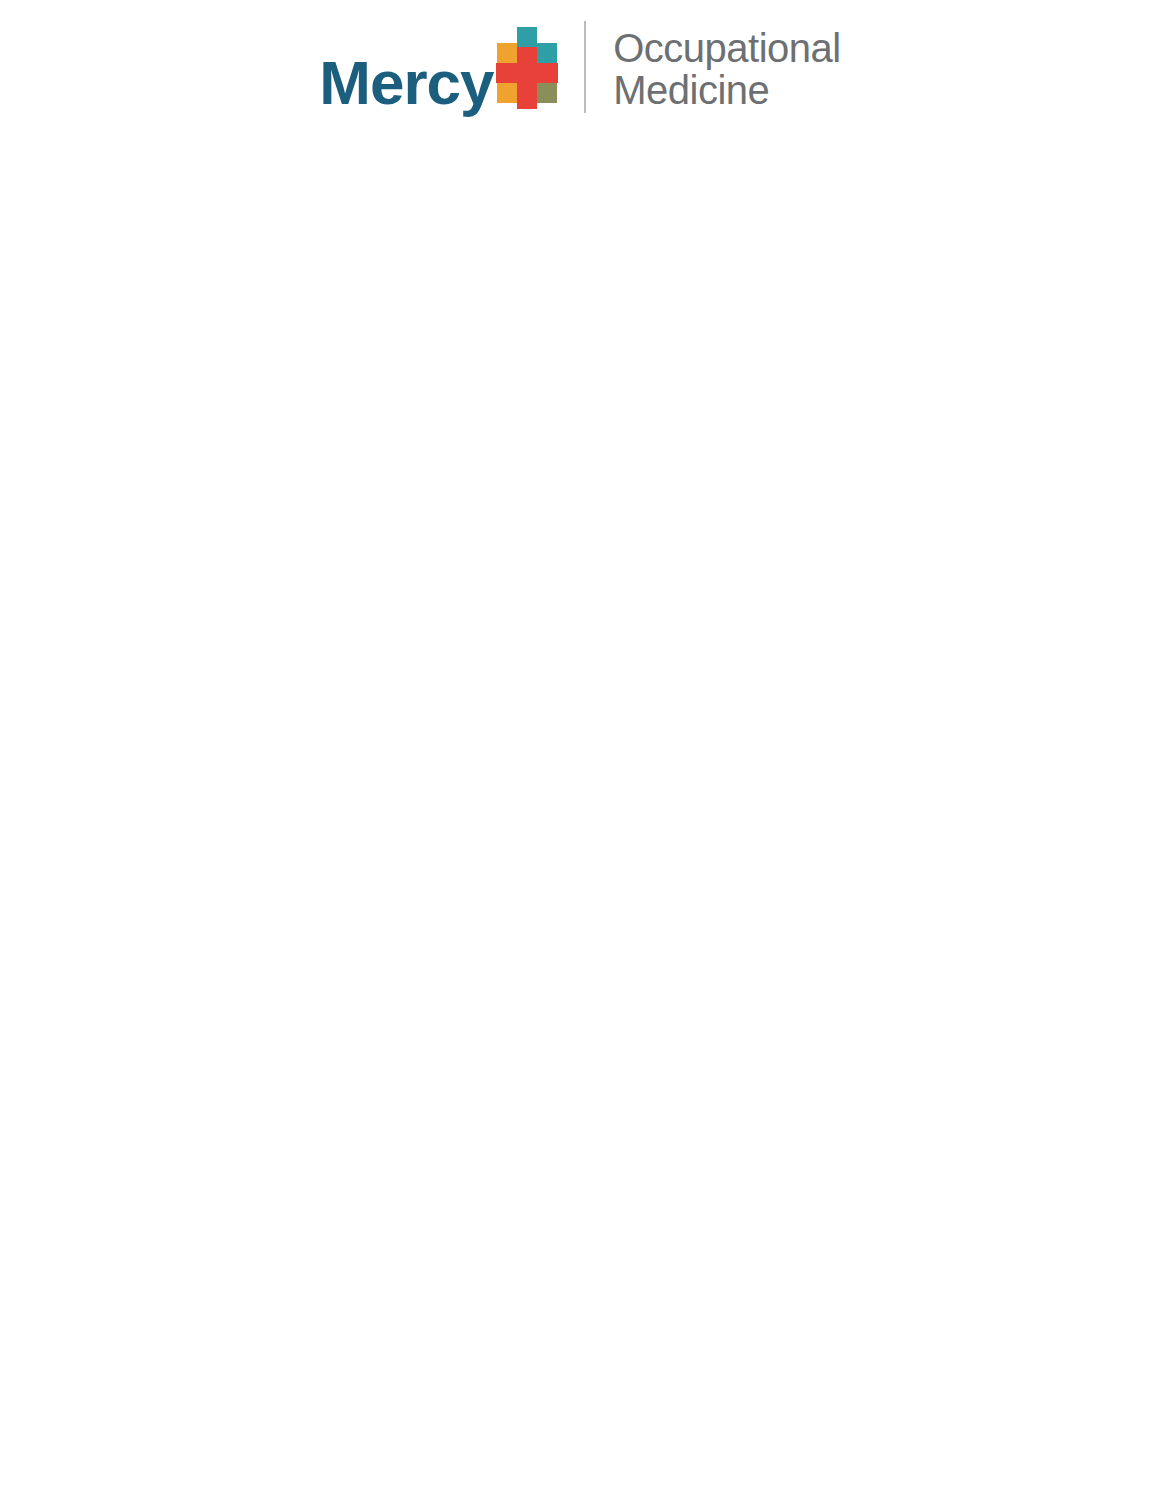Mercy
Occupational
Medicine